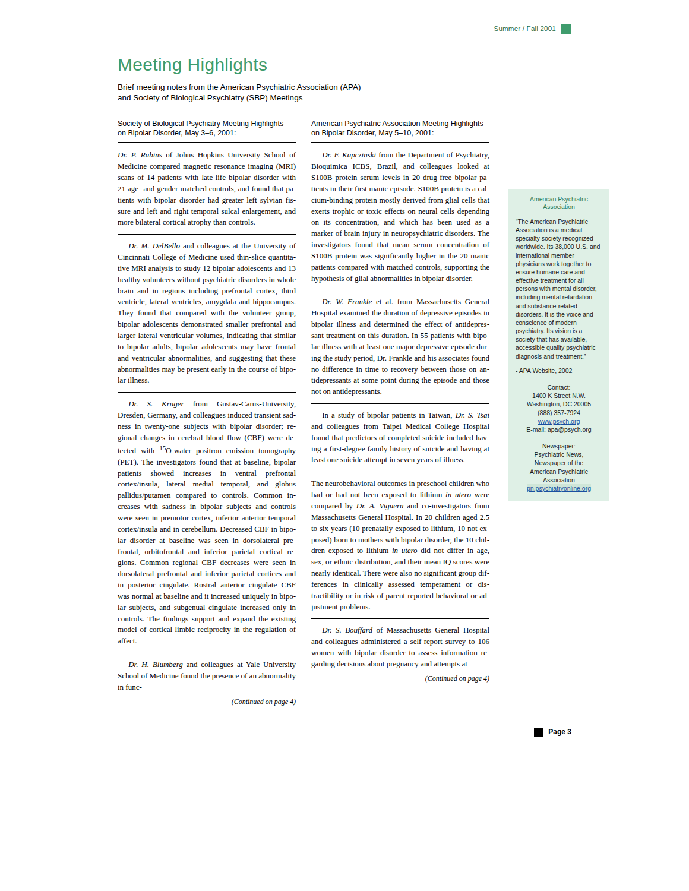Summer / Fall 2001
Meeting Highlights
Brief meeting notes from the American Psychiatric Association (APA)
and Society of Biological Psychiatry (SBP) Meetings
Society of Biological Psychiatry Meeting Highlights
on Bipolar Disorder, May 3–6, 2001:
Dr. P. Rabins of Johns Hopkins University School of Medicine compared magnetic resonance imaging (MRI) scans of 14 patients with late-life bipolar disorder with 21 age- and gender-matched controls, and found that patients with bipolar disorder had greater left sylvian fissure and left and right temporal sulcal enlargement, and more bilateral cortical atrophy than controls.
Dr. M. DelBello and colleagues at the University of Cincinnati College of Medicine used thin-slice quantitative MRI analysis to study 12 bipolar adolescents and 13 healthy volunteers without psychiatric disorders in whole brain and in regions including prefrontal cortex, third ventricle, lateral ventricles, amygdala and hippocampus. They found that compared with the volunteer group, bipolar adolescents demonstrated smaller prefrontal and larger lateral ventricular volumes, indicating that similar to bipolar adults, bipolar adolescents may have frontal and ventricular abnormalities, and suggesting that these abnormalities may be present early in the course of bipolar illness.
Dr. S. Kruger from Gustav-Carus-University, Dresden, Germany, and colleagues induced transient sadness in twenty-one subjects with bipolar disorder; regional changes in cerebral blood flow (CBF) were detected with 15O-water positron emission tomography (PET). The investigators found that at baseline, bipolar patients showed increases in ventral prefrontal cortex/insula, lateral medial temporal, and globus pallidus/putamen compared to controls. Common increases with sadness in bipolar subjects and controls were seen in premotor cortex, inferior anterior temporal cortex/insula and in cerebellum. Decreased CBF in bipolar disorder at baseline was seen in dorsolateral prefrontal, orbitofrontal and inferior parietal cortical regions. Common regional CBF decreases were seen in dorsolateral prefrontal and inferior parietal cortices and in posterior cingulate. Rostral anterior cingulate CBF was normal at baseline and it increased uniquely in bipolar subjects, and subgenual cingulate increased only in controls. The findings support and expand the existing model of cortical-limbic reciprocity in the regulation of affect.
Dr. H. Blumberg and colleagues at Yale University School of Medicine found the presence of an abnormality in func-
(Continued on page 4)
American Psychiatric Association Meeting Highlights
on Bipolar Disorder, May 5–10, 2001:
Dr. F. Kapczinski from the Department of Psychiatry, Bioquimica ICBS, Brazil, and colleagues looked at S100B protein serum levels in 20 drug-free bipolar patients in their first manic episode. S100B protein is a calcium-binding protein mostly derived from glial cells that exerts trophic or toxic effects on neural cells depending on its concentration, and which has been used as a marker of brain injury in neuropsychiatric disorders. The investigators found that mean serum concentration of S100B protein was significantly higher in the 20 manic patients compared with matched controls, supporting the hypothesis of glial abnormalities in bipolar disorder.
Dr. W. Frankle et al. from Massachusetts General Hospital examined the duration of depressive episodes in bipolar illness and determined the effect of antidepressant treatment on this duration. In 55 patients with bipolar illness with at least one major depressive episode during the study period, Dr. Frankle and his associates found no difference in time to recovery between those on antidepressants at some point during the episode and those not on antidepressants.
In a study of bipolar patients in Taiwan, Dr. S. Tsai and colleagues from Taipei Medical College Hospital found that predictors of completed suicide included having a first-degree family history of suicide and having at least one suicide attempt in seven years of illness.
The neurobehavioral outcomes in preschool children who had or had not been exposed to lithium in utero were compared by Dr. A. Viguera and co-investigators from Massachusetts General Hospital. In 20 children aged 2.5 to six years (10 prenatally exposed to lithium, 10 not exposed) born to mothers with bipolar disorder, the 10 children exposed to lithium in utero did not differ in age, sex, or ethnic distribution, and their mean IQ scores were nearly identical. There were also no significant group differences in clinically assessed temperament or distractibility or in risk of parent-reported behavioral or adjustment problems.
Dr. S. Bouffard of Massachusetts General Hospital and colleagues administered a self-report survey to 106 women with bipolar disorder to assess information regarding decisions about pregnancy and attempts at
(Continued on page 4)
APA
American Psychiatric
Association
“The American Psychiatric Association is a medical specialty society recognized worldwide. Its 38,000 U.S. and international member physicians work together to ensure humane care and effective treatment for all persons with mental disorder, including mental retardation and substance-related disorders. It is the voice and conscience of modern psychiatry. Its vision is a society that has available, accessible quality psychiatric diagnosis and treatment.”
- APA Website, 2002
Contact:
1400 K Street N.W.
Washington, DC 20005
(888) 357-7924
www.psych.org
E-mail: apa@psych.org
Newspaper:
Psychiatric News,
Newspaper of the
American Psychiatric
Association
pn.psychiatryonline.org
Page 3